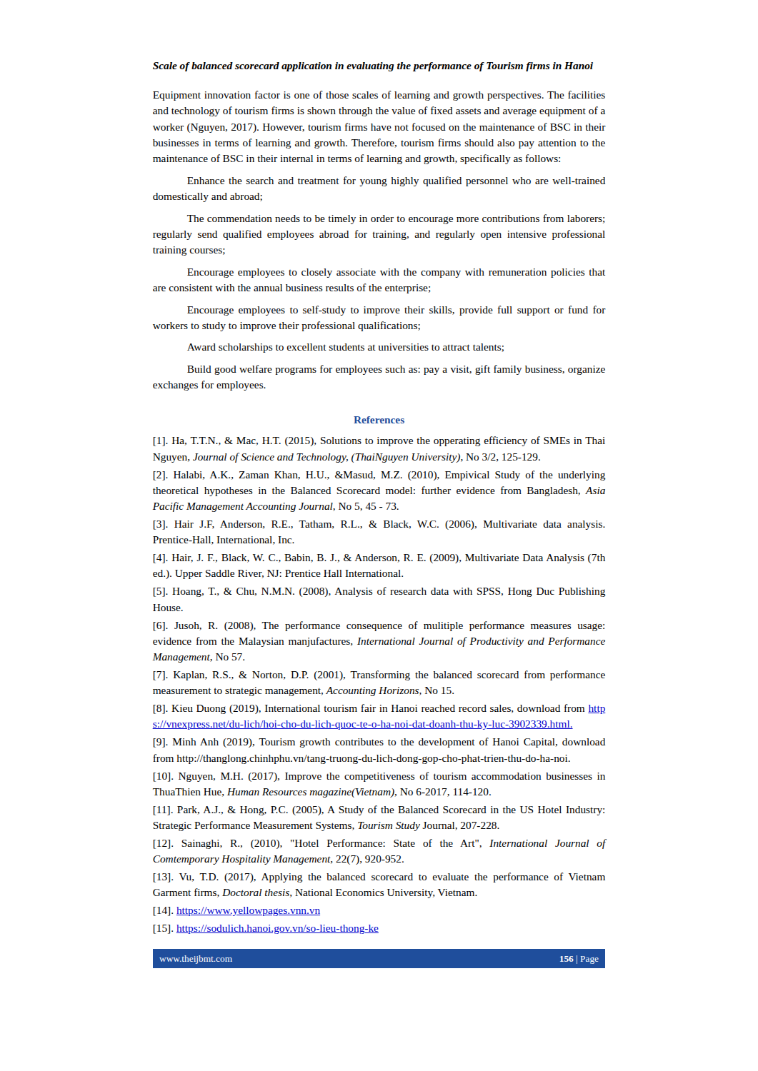Scale of balanced scorecard application in evaluating the performance of Tourism firms in Hanoi
Equipment innovation factor is one of those scales of learning and growth perspectives. The facilities and technology of tourism firms is shown through the value of fixed assets and average equipment of a worker (Nguyen, 2017). However, tourism firms have not focused on the maintenance of BSC in their businesses in terms of learning and growth. Therefore, tourism firms should also pay attention to the maintenance of BSC in their internal in terms of learning and growth, specifically as follows:
Enhance the search and treatment for young highly qualified personnel who are well-trained domestically and abroad;
The commendation needs to be timely in order to encourage more contributions from laborers; regularly send qualified employees abroad for training, and regularly open intensive professional training courses;
Encourage employees to closely associate with the company with remuneration policies that are consistent with the annual business results of the enterprise;
Encourage employees to self-study to improve their skills, provide full support or fund for workers to study to improve their professional qualifications;
Award scholarships to excellent students at universities to attract talents;
Build good welfare programs for employees such as: pay a visit, gift family business, organize exchanges for employees.
References
[1]. Ha, T.T.N., & Mac, H.T. (2015), Solutions to improve the opperating efficiency of SMEs in Thai Nguyen, Journal of Science and Technology, (ThaiNguyen University), No 3/2, 125-129.
[2]. Halabi, A.K., Zaman Khan, H.U., &Masud, M.Z. (2010), Empivical Study of the underlying theoretical hypotheses in the Balanced Scorecard model: further evidence from Bangladesh, Asia Pacific Management Accounting Journal, No 5, 45 - 73.
[3]. Hair J.F, Anderson, R.E., Tatham, R.L., & Black, W.C. (2006), Multivariate data analysis. Prentice-Hall, International, Inc.
[4]. Hair, J. F., Black, W. C., Babin, B. J., & Anderson, R. E. (2009), Multivariate Data Analysis (7th ed.). Upper Saddle River, NJ: Prentice Hall International.
[5]. Hoang, T., & Chu, N.M.N. (2008), Analysis of research data with SPSS, Hong Duc Publishing House.
[6]. Jusoh, R. (2008), The performance consequence of mulitiple performance measures usage: evidence from the Malaysian manjufactures, International Journal of Productivity and Performance Management, No 57.
[7]. Kaplan, R.S., & Norton, D.P. (2001), Transforming the balanced scorecard from performance measurement to strategic management, Accounting Horizons, No 15.
[8]. Kieu Duong (2019), International tourism fair in Hanoi reached record sales, download from https://vnexpress.net/du-lich/hoi-cho-du-lich-quoc-te-o-ha-noi-dat-doanh-thu-ky-luc-3902339.html.
[9]. Minh Anh (2019), Tourism growth contributes to the development of Hanoi Capital, download from http://thanglong.chinhphu.vn/tang-truong-du-lich-dong-gop-cho-phat-trien-thu-do-ha-noi.
[10]. Nguyen, M.H. (2017), Improve the competitiveness of tourism accommodation businesses in ThuaThien Hue, Human Resources magazine(Vietnam), No 6-2017, 114-120.
[11]. Park, A.J., & Hong, P.C. (2005), A Study of the Balanced Scorecard in the US Hotel Industry: Strategic Performance Measurement Systems, Tourism Study Journal, 207-228.
[12]. Sainaghi, R., (2010), "Hotel Performance: State of the Art", International Journal of Comtemporary Hospitality Management, 22(7), 920-952.
[13]. Vu, T.D. (2017), Applying the balanced scorecard to evaluate the performance of Vietnam Garment firms, Doctoral thesis, National Economics University, Vietnam.
[14]. https://www.yellowpages.vnn.vn
[15]. https://sodulich.hanoi.gov.vn/so-lieu-thong-ke
www.theijbmt.com
156 | Page